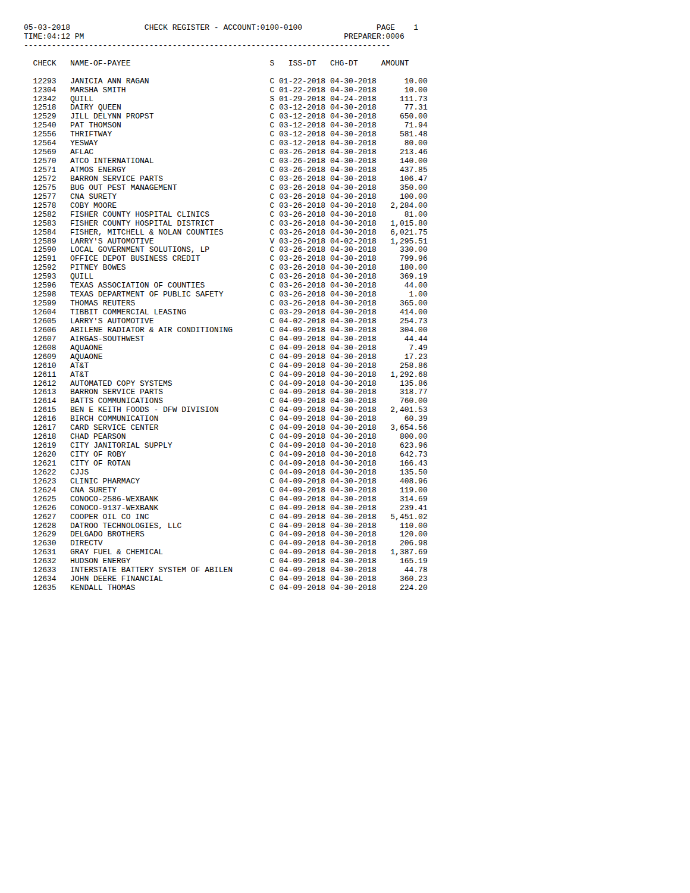05-03-2018                CHECK REGISTER - ACCOUNT:0100-0100                PAGE    1
TIME:04:12 PM                                                        PREPARER:0006
-------------------------------------------------------------------------------

  CHECK   NAME-OF-PAYEE                              S   ISS-DT   CHG-DT     AMOUNT

  12293   JANICIA ANN RAGAN                          C 01-22-2018 04-30-2018      10.00
  12304   MARSHA SMITH                               C 01-22-2018 04-30-2018      10.00
  12342   QUILL                                      S 01-29-2018 04-24-2018     111.73
  12518   DAIRY QUEEN                                C 03-12-2018 04-30-2018      77.31
  12529   JILL DELYNN PROPST                         C 03-12-2018 04-30-2018     650.00
  12540   PAT THOMSON                                C 03-12-2018 04-30-2018      71.94
  12556   THRIFTWAY                                  C 03-12-2018 04-30-2018     581.48
  12564   YESWAY                                     C 03-12-2018 04-30-2018      80.00
  12569   AFLAC                                      C 03-26-2018 04-30-2018     213.46
  12570   ATCO INTERNATIONAL                         C 03-26-2018 04-30-2018     140.00
  12571   ATMOS ENERGY                               C 03-26-2018 04-30-2018     437.85
  12572   BARRON SERVICE PARTS                       C 03-26-2018 04-30-2018     106.47
  12575   BUG OUT PEST MANAGEMENT                    C 03-26-2018 04-30-2018     350.00
  12577   CNA SURETY                                 C 03-26-2018 04-30-2018     100.00
  12578   COBY MOORE                                 C 03-26-2018 04-30-2018   2,284.00
  12582   FISHER COUNTY HOSPITAL CLINICS             C 03-26-2018 04-30-2018      81.00
  12583   FISHER COUNTY HOSPITAL DISTRICT            C 03-26-2018 04-30-2018   1,015.80
  12584   FISHER, MITCHELL & NOLAN COUNTIES          C 03-26-2018 04-30-2018   6,021.75
  12589   LARRY'S AUTOMOTIVE                         V 03-26-2018 04-02-2018   1,295.51
  12590   LOCAL GOVERNMENT SOLUTIONS, LP             C 03-26-2018 04-30-2018     330.00
  12591   OFFICE DEPOT BUSINESS CREDIT               C 03-26-2018 04-30-2018     799.96
  12592   PITNEY BOWES                               C 03-26-2018 04-30-2018     180.00
  12593   QUILL                                      C 03-26-2018 04-30-2018     369.19
  12596   TEXAS ASSOCIATION OF COUNTIES              C 03-26-2018 04-30-2018      44.00
  12598   TEXAS DEPARTMENT OF PUBLIC SAFETY          C 03-26-2018 04-30-2018       1.00
  12599   THOMAS REUTERS                             C 03-26-2018 04-30-2018     365.00
  12604   TIBBIT COMMERCIAL LEASING                  C 03-29-2018 04-30-2018     414.00
  12605   LARRY'S AUTOMOTIVE                         C 04-02-2018 04-30-2018     254.73
  12606   ABILENE RADIATOR & AIR CONDITIONING        C 04-09-2018 04-30-2018     304.00
  12607   AIRGAS-SOUTHWEST                           C 04-09-2018 04-30-2018      44.44
  12608   AQUAONE                                    C 04-09-2018 04-30-2018       7.49
  12609   AQUAONE                                    C 04-09-2018 04-30-2018      17.23
  12610   AT&T                                       C 04-09-2018 04-30-2018     258.86
  12611   AT&T                                       C 04-09-2018 04-30-2018   1,292.68
  12612   AUTOMATED COPY SYSTEMS                     C 04-09-2018 04-30-2018     135.86
  12613   BARRON SERVICE PARTS                       C 04-09-2018 04-30-2018     318.77
  12614   BATTS COMMUNICATIONS                       C 04-09-2018 04-30-2018     760.00
  12615   BEN E KEITH FOODS - DFW DIVISION           C 04-09-2018 04-30-2018   2,401.53
  12616   BIRCH COMMUNICATION                        C 04-09-2018 04-30-2018      60.39
  12617   CARD SERVICE CENTER                        C 04-09-2018 04-30-2018   3,654.56
  12618   CHAD PEARSON                               C 04-09-2018 04-30-2018     800.00
  12619   CITY JANITORIAL SUPPLY                     C 04-09-2018 04-30-2018     623.96
  12620   CITY OF ROBY                               C 04-09-2018 04-30-2018     642.73
  12621   CITY OF ROTAN                              C 04-09-2018 04-30-2018     166.43
  12622   CJJS                                       C 04-09-2018 04-30-2018     135.50
  12623   CLINIC PHARMACY                            C 04-09-2018 04-30-2018     408.96
  12624   CNA SURETY                                 C 04-09-2018 04-30-2018     119.00
  12625   CONOCO-2586-WEXBANK                        C 04-09-2018 04-30-2018     314.69
  12626   CONOCO-9137-WEXBANK                        C 04-09-2018 04-30-2018     239.41
  12627   COOPER OIL CO INC                          C 04-09-2018 04-30-2018   5,451.02
  12628   DATROO TECHNOLOGIES, LLC                   C 04-09-2018 04-30-2018     110.00
  12629   DELGADO BROTHERS                           C 04-09-2018 04-30-2018     120.00
  12630   DIRECTV                                    C 04-09-2018 04-30-2018     206.98
  12631   GRAY FUEL & CHEMICAL                       C 04-09-2018 04-30-2018   1,387.69
  12632   HUDSON ENERGY                              C 04-09-2018 04-30-2018     165.19
  12633   INTERSTATE BATTERY SYSTEM OF ABILEN        C 04-09-2018 04-30-2018      44.78
  12634   JOHN DEERE FINANCIAL                       C 04-09-2018 04-30-2018     360.23
  12635   KENDALL THOMAS                             C 04-09-2018 04-30-2018     224.20